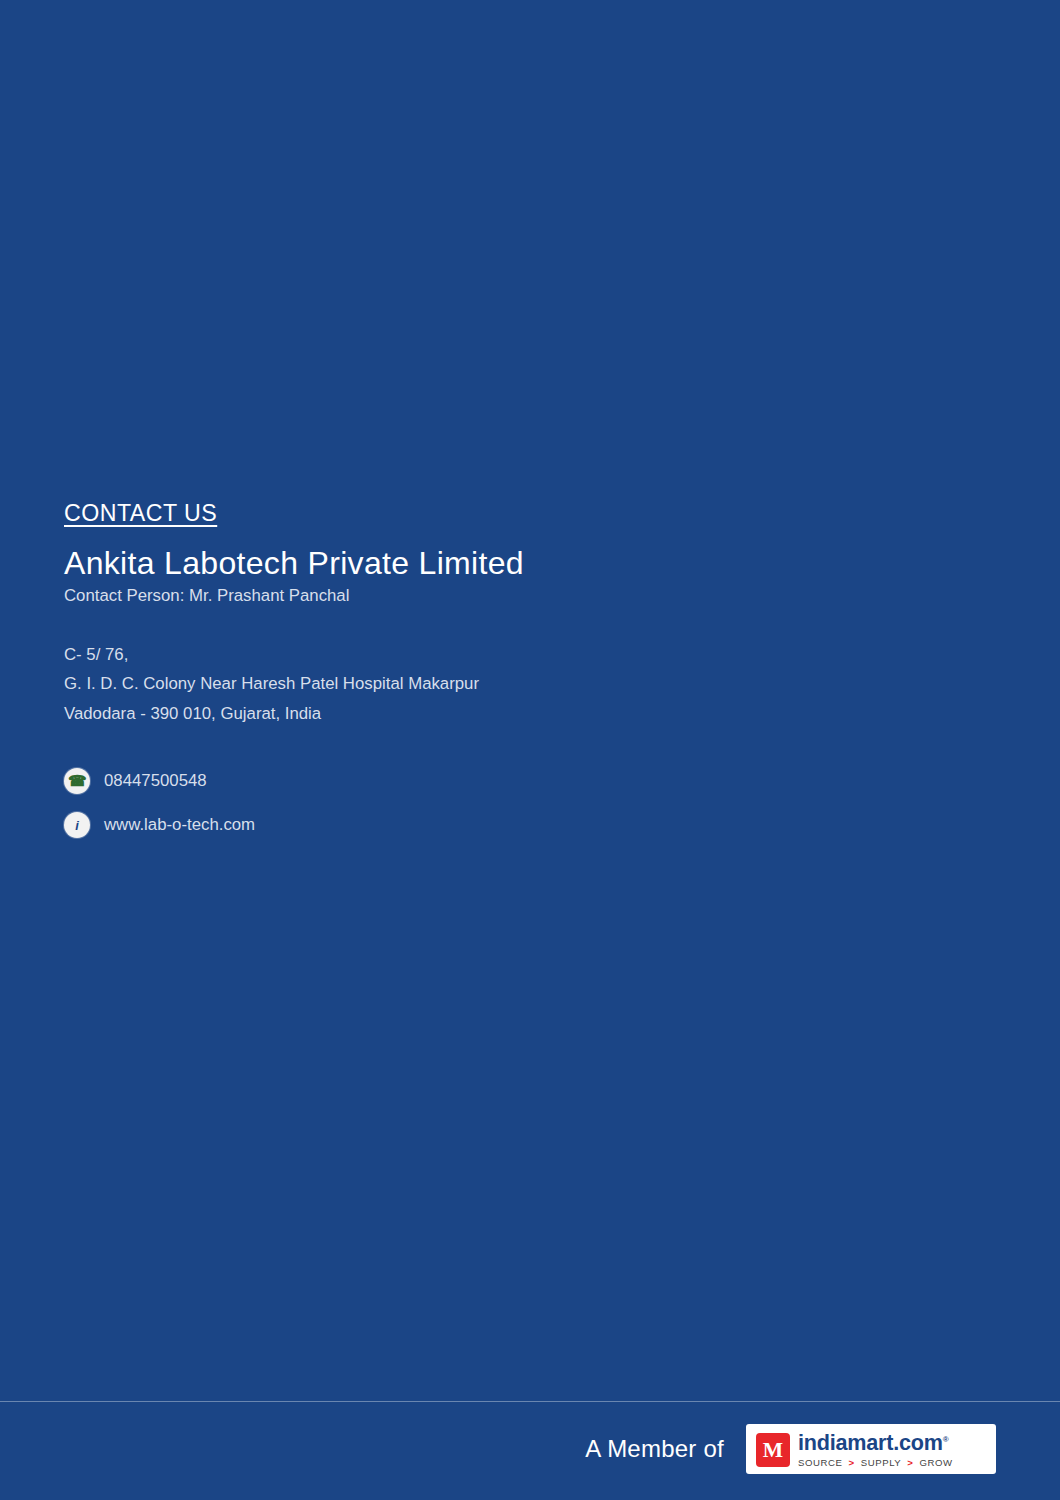CONTACT US
Ankita Labotech Private Limited
Contact Person: Mr. Prashant Panchal
C- 5/ 76,
G. I. D. C. Colony Near Haresh Patel Hospital Makarpur
Vadodara - 390 010, Gujarat, India
☎ 08447500548
i www.lab-o-tech.com
A Member of
M indiamart.com® Source > Supply > Grow